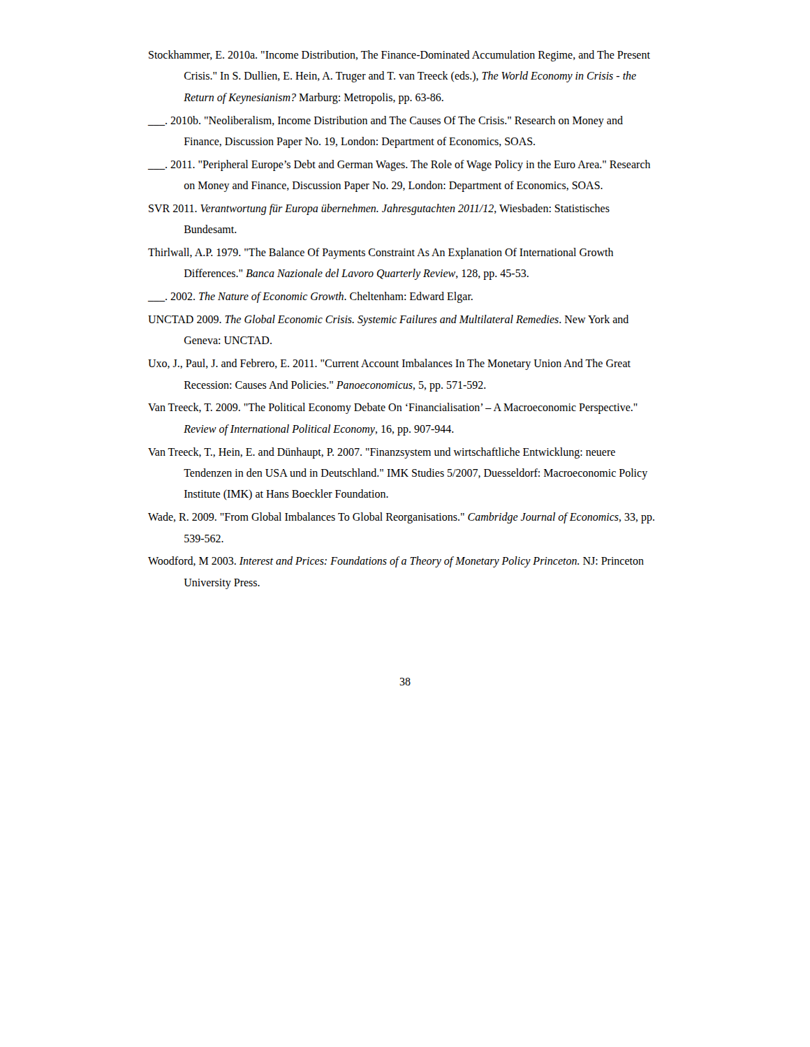Stockhammer, E. 2010a. "Income Distribution, The Finance-Dominated Accumulation Regime, and The Present Crisis." In S. Dullien, E. Hein, A. Truger and T. van Treeck (eds.), The World Economy in Crisis - the Return of Keynesianism? Marburg: Metropolis, pp. 63-86.
___. 2010b. "Neoliberalism, Income Distribution and The Causes Of The Crisis." Research on Money and Finance, Discussion Paper No. 19, London: Department of Economics, SOAS.
___. 2011. "Peripheral Europe’s Debt and German Wages. The Role of Wage Policy in the Euro Area." Research on Money and Finance, Discussion Paper No. 29, London: Department of Economics, SOAS.
SVR 2011. Verantwortung für Europa übernehmen. Jahresgutachten 2011/12, Wiesbaden: Statistisches Bundesamt.
Thirlwall, A.P. 1979. "The Balance Of Payments Constraint As An Explanation Of International Growth Differences." Banca Nazionale del Lavoro Quarterly Review, 128, pp. 45-53.
___. 2002. The Nature of Economic Growth. Cheltenham: Edward Elgar.
UNCTAD 2009. The Global Economic Crisis. Systemic Failures and Multilateral Remedies. New York and Geneva: UNCTAD.
Uxo, J., Paul, J. and Febrero, E. 2011. "Current Account Imbalances In The Monetary Union And The Great Recession: Causes And Policies." Panoeconomicus, 5, pp. 571-592.
Van Treeck, T. 2009. "The Political Economy Debate On ‘Financialisation’ – A Macroeconomic Perspective." Review of International Political Economy, 16, pp. 907-944.
Van Treeck, T., Hein, E. and Dünhaupt, P. 2007. "Finanzsystem und wirtschaftliche Entwicklung: neuere Tendenzen in den USA und in Deutschland." IMK Studies 5/2007, Duesseldorf: Macroeconomic Policy Institute (IMK) at Hans Boeckler Foundation.
Wade, R. 2009. "From Global Imbalances To Global Reorganisations." Cambridge Journal of Economics, 33, pp. 539-562.
Woodford, M 2003. Interest and Prices: Foundations of a Theory of Monetary Policy Princeton. NJ: Princeton University Press.
38